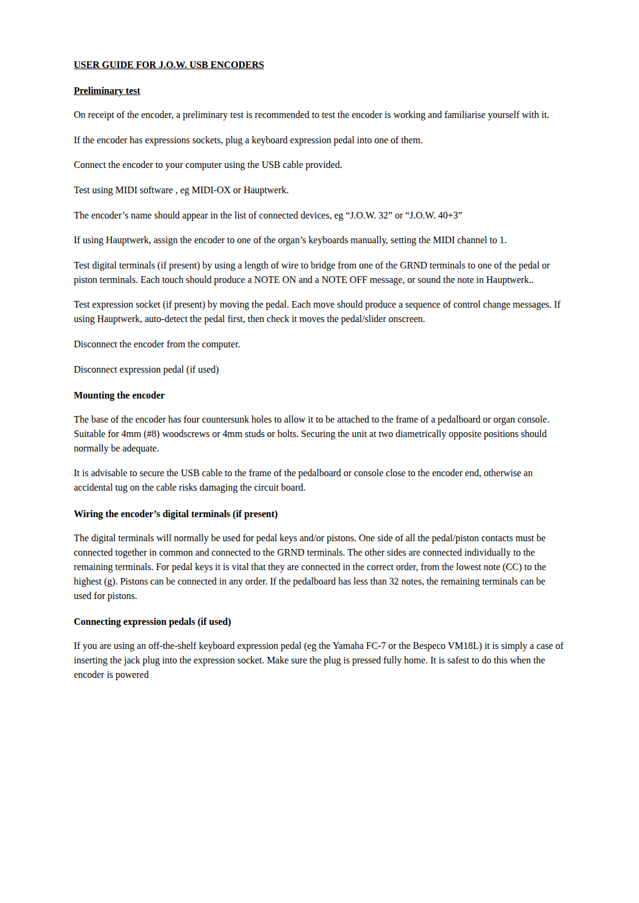USER GUIDE FOR J.O.W. USB ENCODERS
Preliminary test
On receipt of the encoder, a preliminary test is recommended to test the encoder is working and familiarise yourself with it.
If the encoder has expressions sockets, plug a keyboard expression pedal into one of them.
Connect the encoder to your computer using the USB cable provided.
Test using MIDI software , eg MIDI-OX or Hauptwerk.
The encoder’s name should appear in the list of connected devices, eg “J.O.W. 32” or “J.O.W. 40+3”
If using Hauptwerk, assign the encoder to one of the organ’s keyboards manually, setting the MIDI channel to 1.
Test digital terminals (if present) by using a length of wire to bridge from one of the GRND terminals to one of the pedal or piston terminals. Each touch should produce a NOTE ON and a NOTE OFF message, or sound the note in Hauptwerk..
Test expression socket (if present) by moving the pedal. Each move should produce a sequence of control change messages. If using Hauptwerk, auto-detect the pedal first, then check it moves the pedal/slider onscreen.
Disconnect the encoder from the computer.
Disconnect expression pedal (if used)
Mounting the encoder
The base of the encoder has four countersunk holes to allow it to be attached to the frame of a pedalboard or organ console. Suitable for 4mm (#8) woodscrews or 4mm studs or bolts. Securing the unit at two diametrically opposite positions should normally be adequate.
It is advisable to secure the USB cable to the frame of the pedalboard or console close to the encoder end, otherwise an accidental tug on the cable risks damaging the circuit board.
Wiring the encoder’s digital terminals (if present)
The digital terminals will normally be used for pedal keys and/or pistons. One side of all the pedal/piston contacts must be connected together in common and connected to the GRND terminals. The other sides are connected individually to the remaining terminals. For pedal keys it is vital that they are connected in the correct order, from the lowest note (CC) to the highest (g). Pistons can be connected in any order. If the pedalboard has less than 32 notes, the remaining terminals can be used for pistons.
Connecting expression pedals (if used)
If you are using an off-the-shelf keyboard expression pedal (eg the Yamaha FC-7 or the Bespeco VM18L) it is simply a case of inserting the jack plug into the expression socket. Make sure the plug is pressed fully home. It is safest to do this when the encoder is powered